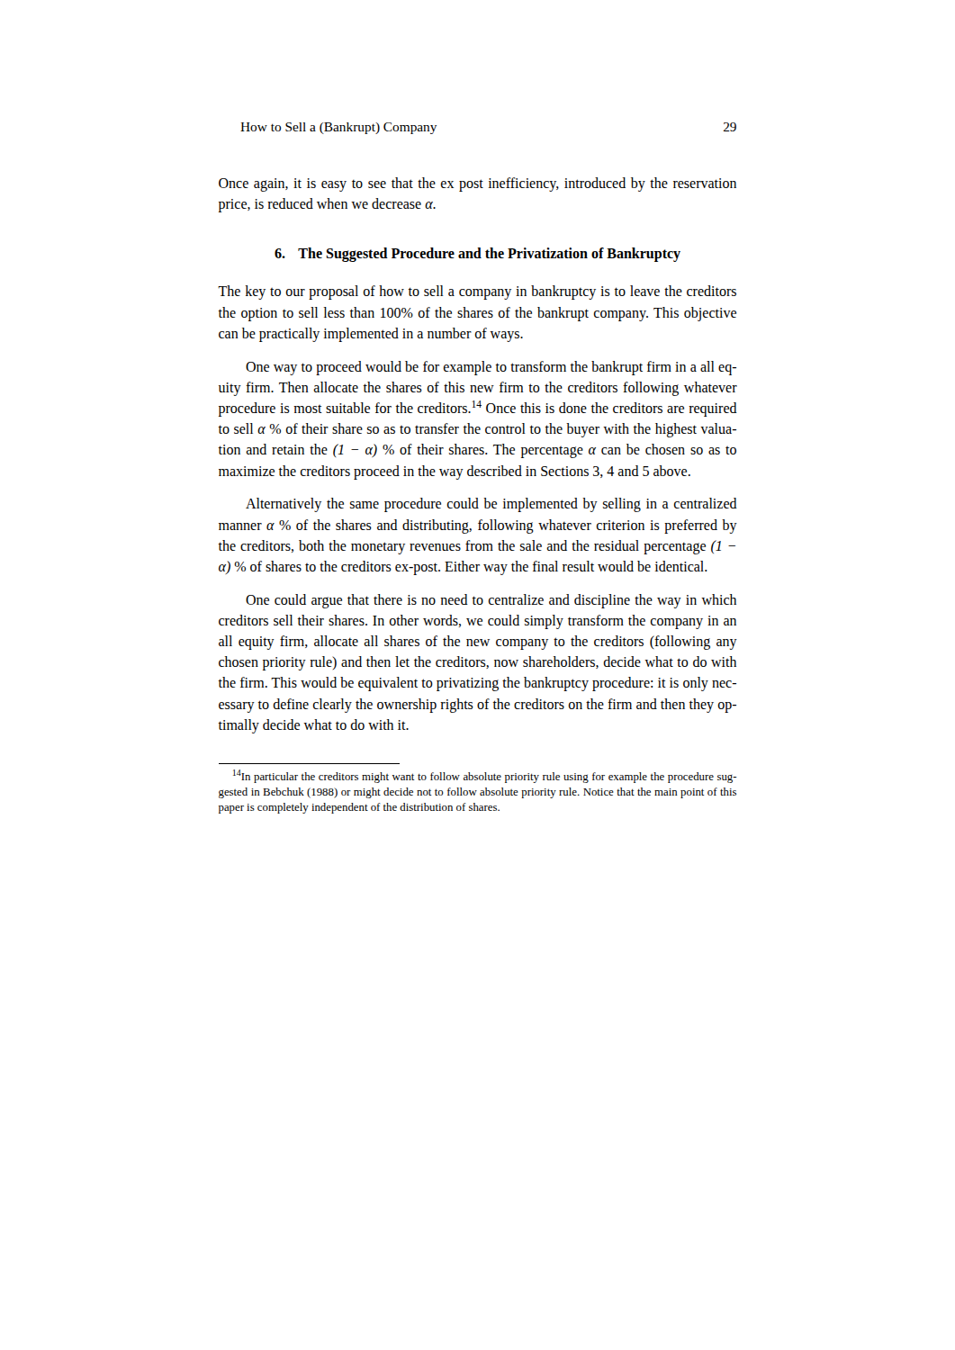How to Sell a (Bankrupt) Company 29
Once again, it is easy to see that the ex post inefficiency, introduced by the reservation price, is reduced when we decrease α.
6. The Suggested Procedure and the Privatization of Bankruptcy
The key to our proposal of how to sell a company in bankruptcy is to leave the creditors the option to sell less than 100% of the shares of the bankrupt company. This objective can be practically implemented in a number of ways.
One way to proceed would be for example to transform the bankrupt firm in a all equity firm. Then allocate the shares of this new firm to the creditors following whatever procedure is most suitable for the creditors.14 Once this is done the creditors are required to sell α % of their share so as to transfer the control to the buyer with the highest valuation and retain the (1 − α) % of their shares. The percentage α can be chosen so as to maximize the creditors proceed in the way described in Sections 3, 4 and 5 above.
Alternatively the same procedure could be implemented by selling in a centralized manner α % of the shares and distributing, following whatever criterion is preferred by the creditors, both the monetary revenues from the sale and the residual percentage (1 − α) % of shares to the creditors ex-post. Either way the final result would be identical.
One could argue that there is no need to centralize and discipline the way in which creditors sell their shares. In other words, we could simply transform the company in an all equity firm, allocate all shares of the new company to the creditors (following any chosen priority rule) and then let the creditors, now shareholders, decide what to do with the firm. This would be equivalent to privatizing the bankruptcy procedure: it is only necessary to define clearly the ownership rights of the creditors on the firm and then they optimally decide what to do with it.
14In particular the creditors might want to follow absolute priority rule using for example the procedure suggested in Bebchuk (1988) or might decide not to follow absolute priority rule. Notice that the main point of this paper is completely independent of the distribution of shares.